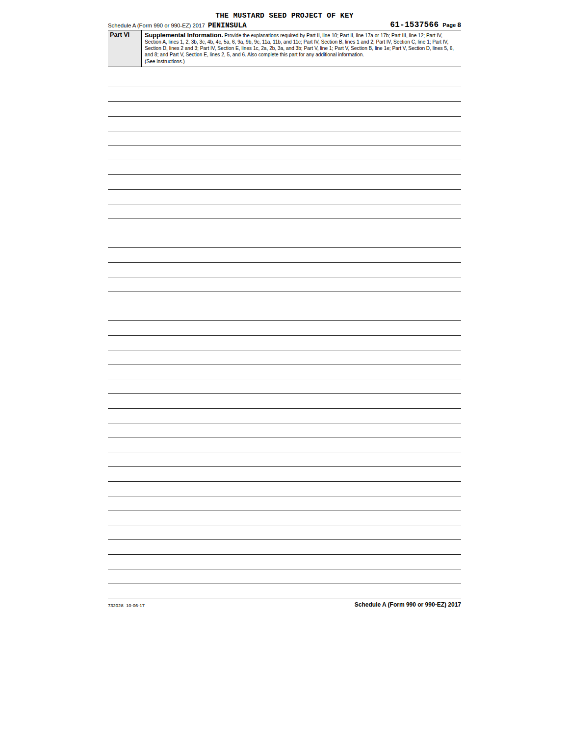THE MUSTARD SEED PROJECT OF KEY
Schedule A (Form 990 or 990-EZ) 2017 PENINSULA
61-1537566 Page 8
Part VI
Supplemental Information. Provide the explanations required by Part II, line 10; Part II, line 17a or 17b; Part III, line 12; Part IV, Section A, lines 1, 2, 3b, 3c, 4b, 4c, 5a, 6, 9a, 9b, 9c, 11a, 11b, and 11c; Part IV, Section B, lines 1 and 2; Part IV, Section C, line 1; Part IV, Section D, lines 2 and 3; Part IV, Section E, lines 1c, 2a, 2b, 3a, and 3b; Part V, line 1; Part V, Section B, line 1e; Part V, Section D, lines 5, 6, and 8; and Part V, Section E, lines 2, 5, and 6. Also complete this part for any additional information. (See instructions.)
732028 10-06-17
Schedule A (Form 990 or 990-EZ) 2017